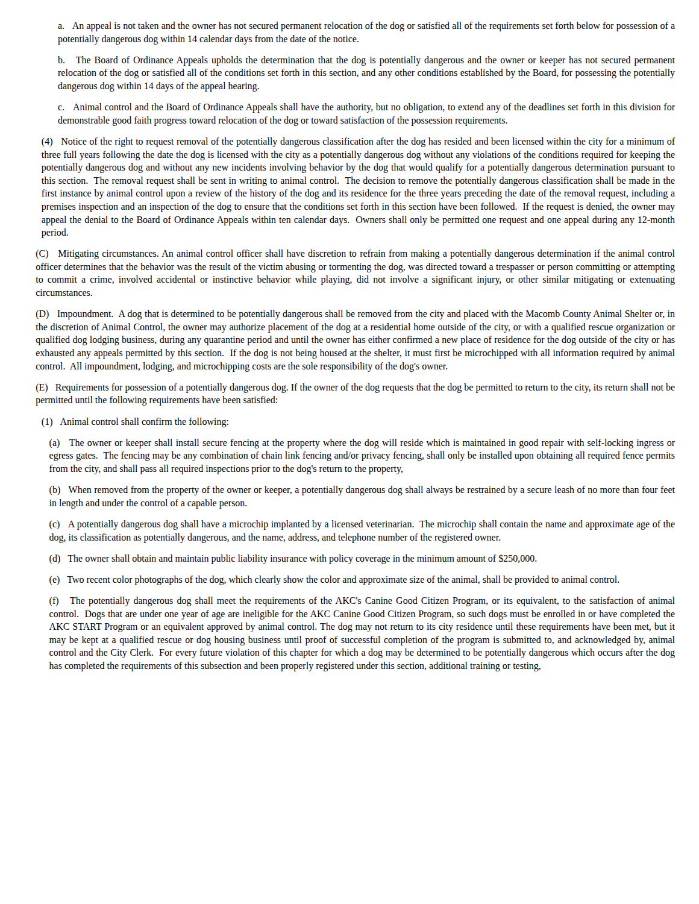a. An appeal is not taken and the owner has not secured permanent relocation of the dog or satisfied all of the requirements set forth below for possession of a potentially dangerous dog within 14 calendar days from the date of the notice.
b. The Board of Ordinance Appeals upholds the determination that the dog is potentially dangerous and the owner or keeper has not secured permanent relocation of the dog or satisfied all of the conditions set forth in this section, and any other conditions established by the Board, for possessing the potentially dangerous dog within 14 days of the appeal hearing.
c. Animal control and the Board of Ordinance Appeals shall have the authority, but no obligation, to extend any of the deadlines set forth in this division for demonstrable good faith progress toward relocation of the dog or toward satisfaction of the possession requirements.
(4) Notice of the right to request removal of the potentially dangerous classification after the dog has resided and been licensed within the city for a minimum of three full years following the date the dog is licensed with the city as a potentially dangerous dog without any violations of the conditions required for keeping the potentially dangerous dog and without any new incidents involving behavior by the dog that would qualify for a potentially dangerous determination pursuant to this section. The removal request shall be sent in writing to animal control. The decision to remove the potentially dangerous classification shall be made in the first instance by animal control upon a review of the history of the dog and its residence for the three years preceding the date of the removal request, including a premises inspection and an inspection of the dog to ensure that the conditions set forth in this section have been followed. If the request is denied, the owner may appeal the denial to the Board of Ordinance Appeals within ten calendar days. Owners shall only be permitted one request and one appeal during any 12-month period.
(C) Mitigating circumstances. An animal control officer shall have discretion to refrain from making a potentially dangerous determination if the animal control officer determines that the behavior was the result of the victim abusing or tormenting the dog, was directed toward a trespasser or person committing or attempting to commit a crime, involved accidental or instinctive behavior while playing, did not involve a significant injury, or other similar mitigating or extenuating circumstances.
(D) Impoundment. A dog that is determined to be potentially dangerous shall be removed from the city and placed with the Macomb County Animal Shelter or, in the discretion of Animal Control, the owner may authorize placement of the dog at a residential home outside of the city, or with a qualified rescue organization or qualified dog lodging business, during any quarantine period and until the owner has either confirmed a new place of residence for the dog outside of the city or has exhausted any appeals permitted by this section. If the dog is not being housed at the shelter, it must first be microchipped with all information required by animal control. All impoundment, lodging, and microchipping costs are the sole responsibility of the dog's owner.
(E) Requirements for possession of a potentially dangerous dog. If the owner of the dog requests that the dog be permitted to return to the city, its return shall not be permitted until the following requirements have been satisfied:
(1) Animal control shall confirm the following:
(a) The owner or keeper shall install secure fencing at the property where the dog will reside which is maintained in good repair with self-locking ingress or egress gates. The fencing may be any combination of chain link fencing and/or privacy fencing, shall only be installed upon obtaining all required fence permits from the city, and shall pass all required inspections prior to the dog's return to the property,
(b) When removed from the property of the owner or keeper, a potentially dangerous dog shall always be restrained by a secure leash of no more than four feet in length and under the control of a capable person.
(c) A potentially dangerous dog shall have a microchip implanted by a licensed veterinarian. The microchip shall contain the name and approximate age of the dog, its classification as potentially dangerous, and the name, address, and telephone number of the registered owner.
(d) The owner shall obtain and maintain public liability insurance with policy coverage in the minimum amount of $250,000.
(e) Two recent color photographs of the dog, which clearly show the color and approximate size of the animal, shall be provided to animal control.
(f) The potentially dangerous dog shall meet the requirements of the AKC's Canine Good Citizen Program, or its equivalent, to the satisfaction of animal control. Dogs that are under one year of age are ineligible for the AKC Canine Good Citizen Program, so such dogs must be enrolled in or have completed the AKC START Program or an equivalent approved by animal control. The dog may not return to its city residence until these requirements have been met, but it may be kept at a qualified rescue or dog housing business until proof of successful completion of the program is submitted to, and acknowledged by, animal control and the City Clerk. For every future violation of this chapter for which a dog may be determined to be potentially dangerous which occurs after the dog has completed the requirements of this subsection and been properly registered under this section, additional training or testing,